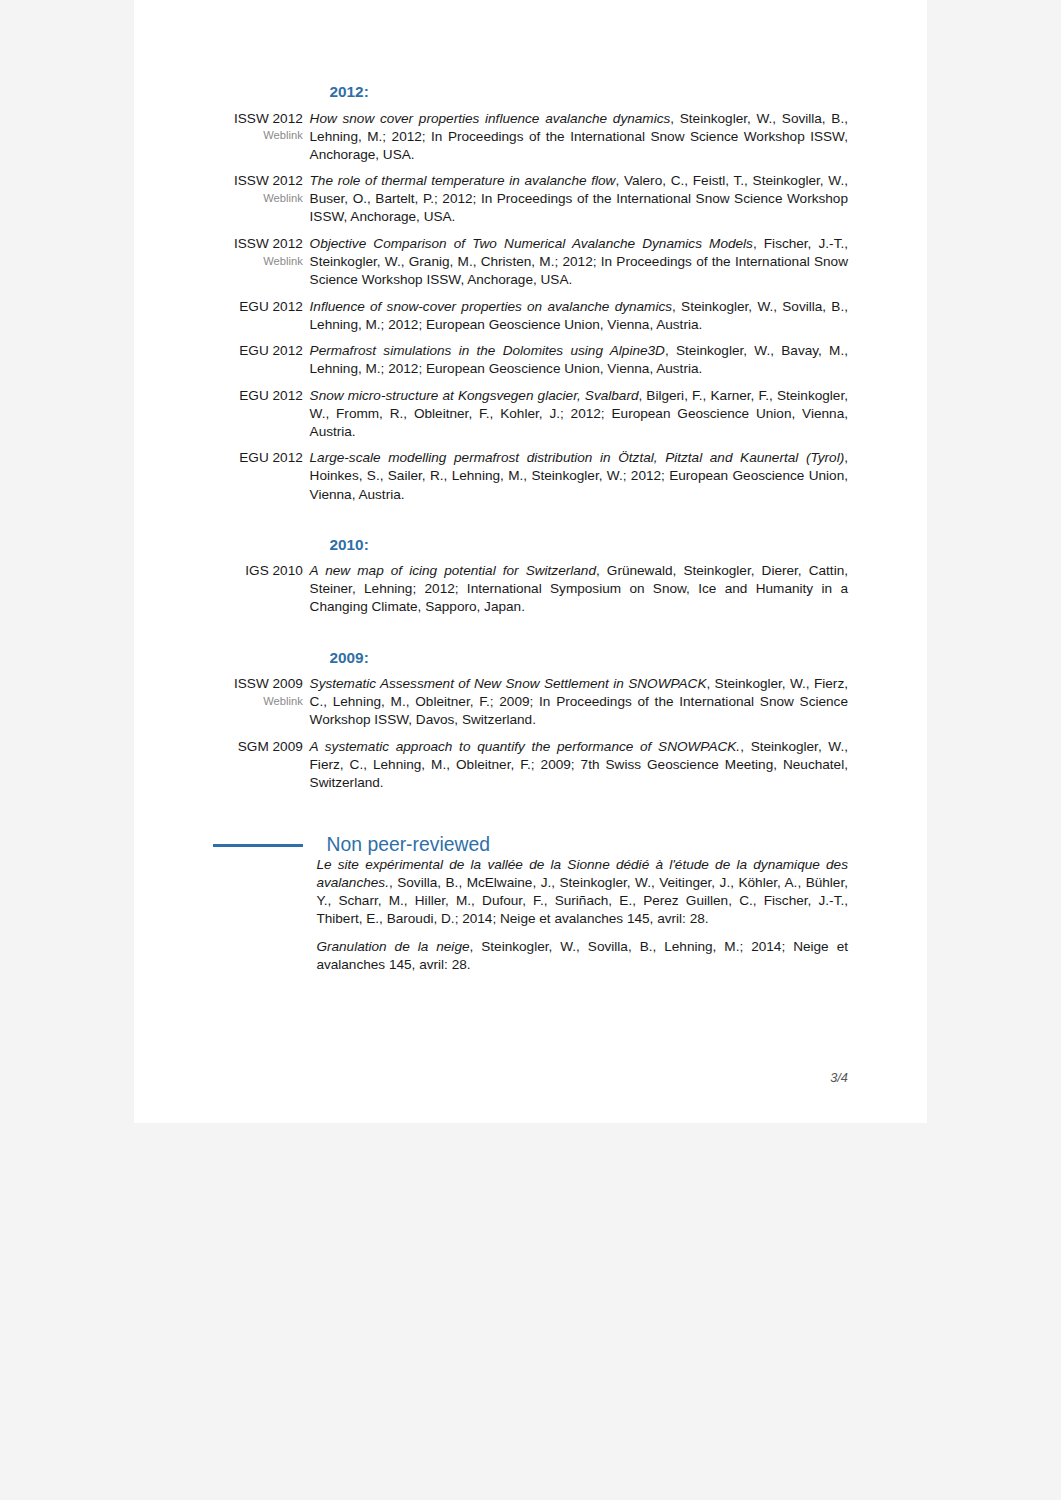2012:
ISSW 2012Weblink
How snow cover properties influence avalanche dynamics, Steinkogler, W., Sovilla, B., Lehning, M.; 2012; In Proceedings of the International Snow Science Workshop ISSW, Anchorage, USA.
ISSW 2012Weblink
The role of thermal temperature in avalanche flow, Valero, C., Feistl, T., Steinkogler, W., Buser, O., Bartelt, P.; 2012; In Proceedings of the International Snow Science Workshop ISSW, Anchorage, USA.
ISSW 2012Weblink
Objective Comparison of Two Numerical Avalanche Dynamics Models, Fischer, J.-T., Steinkogler, W., Granig, M., Christen, M.; 2012; In Proceedings of the International Snow Science Workshop ISSW, Anchorage, USA.
EGU 2012
Influence of snow-cover properties on avalanche dynamics, Steinkogler, W., Sovilla, B., Lehning, M.; 2012; European Geoscience Union, Vienna, Austria.
EGU 2012
Permafrost simulations in the Dolomites using Alpine3D, Steinkogler, W., Bavay, M., Lehning, M.; 2012; European Geoscience Union, Vienna, Austria.
EGU 2012
Snow micro-structure at Kongsvegen glacier, Svalbard, Bilgeri, F., Karner, F., Steinkogler, W., Fromm, R., Obleitner, F., Kohler, J.; 2012; European Geoscience Union, Vienna, Austria.
EGU 2012
Large-scale modelling permafrost distribution in Ötztal, Pitztal and Kaunertal (Tyrol), Hoinkes, S., Sailer, R., Lehning, M., Steinkogler, W.; 2012; European Geoscience Union, Vienna, Austria.
2010:
IGS 2010
A new map of icing potential for Switzerland, Grünewald, Steinkogler, Dierer, Cattin, Steiner, Lehning; 2012; International Symposium on Snow, Ice and Humanity in a Changing Climate, Sapporo, Japan.
2009:
ISSW 2009Weblink
Systematic Assessment of New Snow Settlement in SNOWPACK, Steinkogler, W., Fierz, C., Lehning, M., Obleitner, F.; 2009; In Proceedings of the International Snow Science Workshop ISSW, Davos, Switzerland.
SGM 2009
A systematic approach to quantify the performance of SNOWPACK., Steinkogler, W., Fierz, C., Lehning, M., Obleitner, F.; 2009; 7th Swiss Geoscience Meeting, Neuchatel, Switzerland.
Non peer-reviewed
Le site expérimental de la vallée de la Sionne dédié à l'étude de la dynamique des avalanches., Sovilla, B., McElwaine, J., Steinkogler, W., Veitinger, J., Köhler, A., Bühler, Y., Scharr, M., Hiller, M., Dufour, F., Suriñach, E., Perez Guillen, C., Fischer, J.-T., Thibert, E., Baroudi, D.; 2014; Neige et avalanches 145, avril: 28.
Granulation de la neige, Steinkogler, W., Sovilla, B., Lehning, M.; 2014; Neige et avalanches 145, avril: 28.
3/4